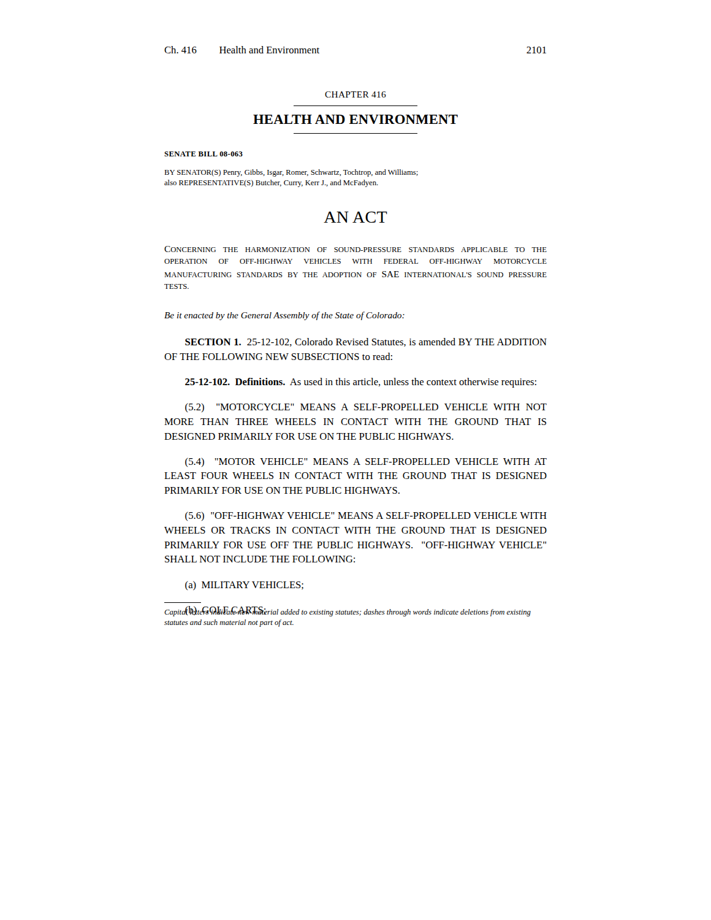Ch. 416
Health and Environment
2101
CHAPTER 416
HEALTH AND ENVIRONMENT
SENATE BILL 08-063
BY SENATOR(S) Penry, Gibbs, Isgar, Romer, Schwartz, Tochtrop, and Williams;
also REPRESENTATIVE(S) Butcher, Curry, Kerr J., and McFadyen.
AN ACT
CONCERNING THE HARMONIZATION OF SOUND-PRESSURE STANDARDS APPLICABLE TO THE OPERATION OF OFF-HIGHWAY VEHICLES WITH FEDERAL OFF-HIGHWAY MOTORCYCLE MANUFACTURING STANDARDS BY THE ADOPTION OF SAE INTERNATIONAL'S SOUND PRESSURE TESTS.
Be it enacted by the General Assembly of the State of Colorado:
SECTION 1. 25-12-102, Colorado Revised Statutes, is amended BY THE ADDITION OF THE FOLLOWING NEW SUBSECTIONS to read:
25-12-102. Definitions. As used in this article, unless the context otherwise requires:
(5.2) "MOTORCYCLE" MEANS A SELF-PROPELLED VEHICLE WITH NOT MORE THAN THREE WHEELS IN CONTACT WITH THE GROUND THAT IS DESIGNED PRIMARILY FOR USE ON THE PUBLIC HIGHWAYS.
(5.4) "MOTOR VEHICLE" MEANS A SELF-PROPELLED VEHICLE WITH AT LEAST FOUR WHEELS IN CONTACT WITH THE GROUND THAT IS DESIGNED PRIMARILY FOR USE ON THE PUBLIC HIGHWAYS.
(5.6) "OFF-HIGHWAY VEHICLE" MEANS A SELF-PROPELLED VEHICLE WITH WHEELS OR TRACKS IN CONTACT WITH THE GROUND THAT IS DESIGNED PRIMARILY FOR USE OFF THE PUBLIC HIGHWAYS. "OFF-HIGHWAY VEHICLE" SHALL NOT INCLUDE THE FOLLOWING:
(a) MILITARY VEHICLES;
(b) GOLF CARTS;
Capital letters indicate new material added to existing statutes; dashes through words indicate deletions from existing statutes and such material not part of act.